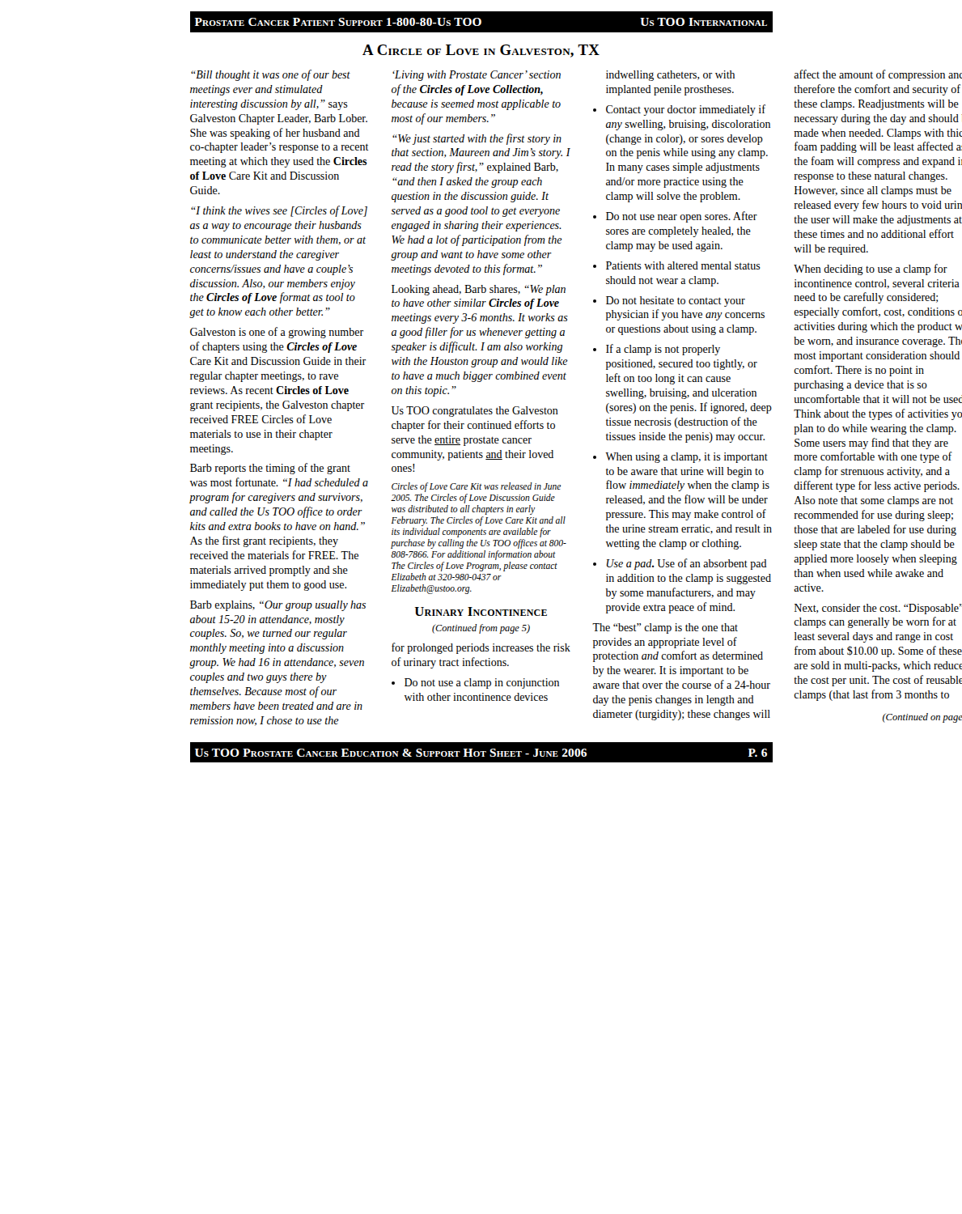Prostate Cancer Patient Support 1-800-80-Us TOO Us TOO International
A Circle of Love in Galveston, TX
“Bill thought it was one of our best meetings ever and stimulated interesting discussion by all,” says Galveston Chapter Leader, Barb Lober. She was speaking of her husband and co-chapter leader’s response to a recent meeting at which they used the Circles of Love Care Kit and Discussion Guide.
“I think the wives see [Circles of Love] as a way to encourage their husbands to communicate better with them, or at least to understand the caregiver concerns/issues and have a couple’s discussion. Also, our members enjoy the Circles of Love format as tool to get to know each other better.”
Galveston is one of a growing number of chapters using the Circles of Love Care Kit and Discussion Guide in their regular chapter meetings, to rave reviews. As recent Circles of Love grant recipients, the Galveston chapter received FREE Circles of Love materials to use in their chapter meetings.
Barb reports the timing of the grant was most fortunate. “I had scheduled a program for caregivers and survivors, and called the Us TOO office to order kits and extra books to have on hand.” As the first grant recipients, they received the materials for FREE. The materials arrived promptly and she immediately put them to good use.
Barb explains, “Our group usually has about 15-20 in attendance, mostly couples. So, we turned our regular monthly meeting into a discussion group. We had 16 in attendance, seven couples and two guys there by themselves. Because most of our members have been treated and are in remission now, I chose to use the ‘Living with Prostate Cancer’ section of the Circles of Love Collection, because is seemed most applicable to most of our members.”
“We just started with the first story in that section, Maureen and Jim’s story. I read the story first,” explained Barb, “and then I asked the group each question in the discussion guide. It served as a good tool to get everyone engaged in sharing their experiences. We had a lot of participation from the group and want to have some other meetings devoted to this format.”
Looking ahead, Barb shares, “We plan to have other similar Circles of Love meetings every 3-6 months. It works as a good filler for us whenever getting a speaker is difficult. I am also working with the Houston group and would like to have a much bigger combined event on this topic.”
Us TOO congratulates the Galveston chapter for their continued efforts to serve the entire prostate cancer community, patients and their loved ones!
Circles of Love Care Kit was released in June 2005. The Circles of Love Discussion Guide was distributed to all chapters in early February. The Circles of Love Care Kit and all its individual components are available for purchase by calling the Us TOO offices at 800-808-7866. For additional information about The Circles of Love Program, please contact Elizabeth at 320-980-0437 or Elizabeth@ustoo.org.
Urinary Incontinence
(Continued from page 5)
for prolonged periods increases the risk of urinary tract infections.
Do not use a clamp in conjunction with other incontinence devices indwelling catheters, or with implanted penile prostheses.
Contact your doctor immediately if any swelling, bruising, discoloration (change in color), or sores develop on the penis while using any clamp. In many cases simple adjustments and/or more practice using the clamp will solve the problem.
Do not use near open sores. After sores are completely healed, the clamp may be used again.
Patients with altered mental status should not wear a clamp.
Do not hesitate to contact your physician if you have any concerns or questions about using a clamp.
If a clamp is not properly positioned, secured too tightly, or left on too long it can cause swelling, bruising, and ulceration (sores) on the penis. If ignored, deep tissue necrosis (destruction of the tissues inside the penis) may occur.
When using a clamp, it is important to be aware that urine will begin to flow immediately when the clamp is released, and the flow will be under pressure. This may make control of the urine stream erratic, and result in wetting the clamp or clothing.
Use a pad. Use of an absorbent pad in addition to the clamp is suggested by some manufacturers, and may provide extra peace of mind.
The “best” clamp is the one that provides an appropriate level of protection and comfort as determined by the wearer. It is important to be aware that over the course of a 24-hour day the penis changes in length and diameter (turgidity); these changes will affect the amount of compression and therefore the comfort and security of these clamps. Readjustments will be necessary during the day and should be made when needed. Clamps with thick foam padding will be least affected as the foam will compress and expand in response to these natural changes. However, since all clamps must be released every few hours to void urine, the user will make the adjustments at these times and no additional effort will be required.
When deciding to use a clamp for incontinence control, several criteria need to be carefully considered; especially comfort, cost, conditions or activities during which the product will be worn, and insurance coverage. The most important consideration should be comfort. There is no point in purchasing a device that is so uncomfortable that it will not be used. Think about the types of activities you plan to do while wearing the clamp. Some users may find that they are more comfortable with one type of clamp for strenuous activity, and a different type for less active periods. Also note that some clamps are not recommended for use during sleep; those that are labeled for use during sleep state that the clamp should be applied more loosely when sleeping than when used while awake and active.
Next, consider the cost. “Disposable” clamps can generally be worn for at least several days and range in cost from about $10.00 up. Some of these are sold in multi-packs, which reduce the cost per unit. The cost of reusable clamps (that last from 3 months to
(Continued on page 8)
Us TOO Prostate Cancer Education & Support Hot Sheet - June 2006 P. 6